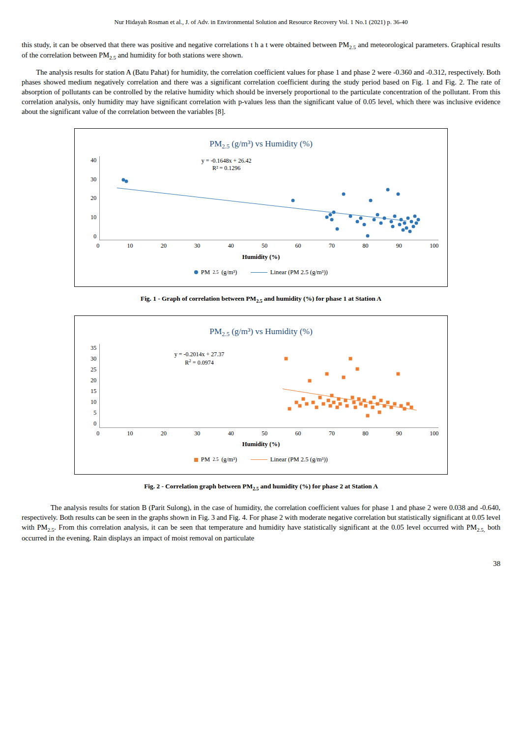Nur Hidayah Rosman et al., J. of Adv. in Environmental Solution and Resource Recovery Vol. 1 No.1 (2021) p. 36-40
this study, it can be observed that there was positive and negative correlations t h a t were obtained between PM2.5 and meteorological parameters. Graphical results of the correlation between PM2.5 and humidity for both stations were shown.
The analysis results for station A (Batu Pahat) for humidity, the correlation coefficient values for phase 1 and phase 2 were -0.360 and -0.312, respectively. Both phases showed medium negatively correlation and there was a significant correlation coefficient during the study period based on Fig. 1 and Fig. 2. The rate of absorption of pollutants can be controlled by the relative humidity which should be inversely proportional to the particulate concentration of the pollutant. From this correlation analysis, only humidity may have significant correlation with p-values less than the significant value of 0.05 level, which there was inclusive evidence about the significant value of the correlation between the variables [8].
PM2.5 (g/m³) vs Humidity (%)
403020100
y = -0.1648x + 26.42
R² = 0.1296
0102030405060708090100
Humidity (%)
PM 2.5 (g/m³) Linear (PM 2.5 (g/m³))
Fig. 1 - Graph of correlation between PM2.5 and humidity (%) for phase 1 at Station A
PM2.5 (g/m³) vs Humidity (%)
35302520151050
y = -0.2014x + 27.37
R2 = 0.0974
0102030405060708090100
Humidity (%)
PM 2.5 (g/m³) Linear (PM 2.5 (g/m³))
Fig. 2 - Correlation graph between PM2.5 and humidity (%) for phase 2 at Station A
The analysis results for station B (Parit Sulong), in the case of humidity, the correlation coefficient values for phase 1 and phase 2 were 0.038 and -0.640, respectively. Both results can be seen in the graphs shown in Fig. 3 and Fig. 4. For phase 2 with moderate negative correlation but statistically significant at 0.05 level with PM2.5. From this correlation analysis, it can be seen that temperature and humidity have statistically significant at the 0.05 level occurred with PM2.5, both occurred in the evening. Rain displays an impact of moist removal on particulate
38